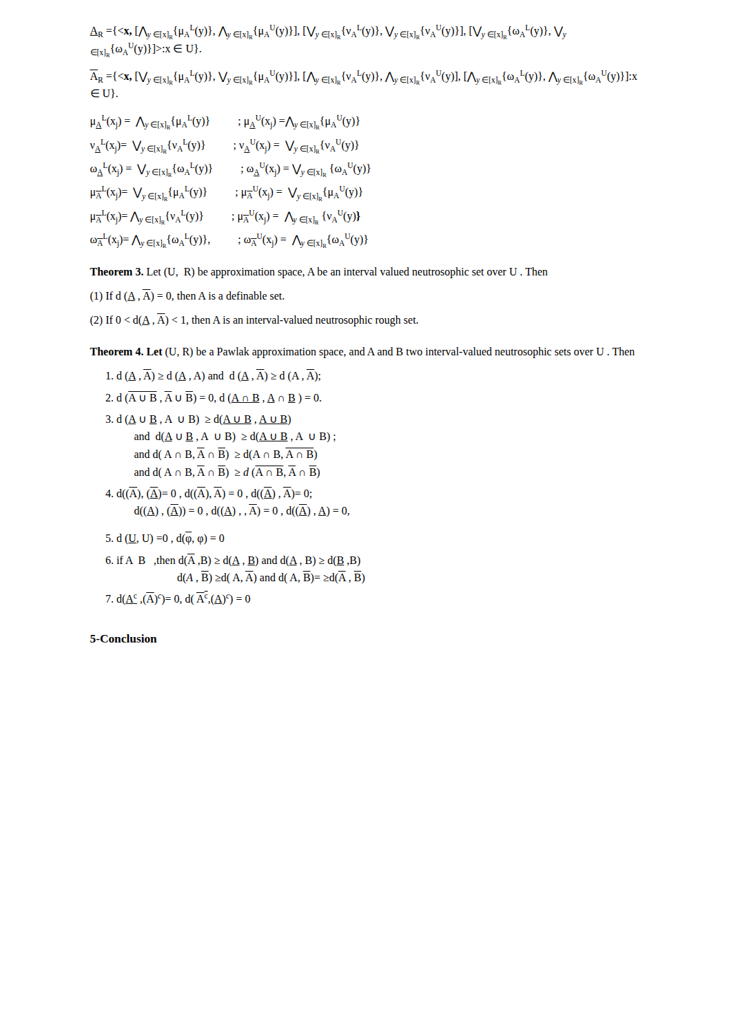AR ={<x, [⋀y ∈[x]R{μAL(y)}, ⋀y ∈[x]R{μAU(y)}], [⋁y ∈[x]R{νAL(y)}, ⋁y ∈[x]R{νAU(y)}], [⋁y ∈[x]R{ωAL(y)}, ⋁y ∈[x]R{ωAU(y)}]>:x ∈ U}.
AR ={<x, [⋁y ∈[x]R{μAL(y)}, ⋁y ∈[x]R{μAU(y)}], [⋀y ∈[x]R{νAL(y)}, ⋀y ∈[x]R{νAU(y)], [⋀y ∈[x]R{ωAL(y)}, ⋀y ∈[x]R{ωAU(y)}]:x ∈ U}.
μAL(xj) = ⋀y ∈[x]R{μAL(y)} ; μAU(xj) =⋀y ∈[x]R{μAU(y)}
νAL(xj)= ⋁y ∈[x]R{νAL(y)} ; νAU(xj) = ⋁y ∈[x]R{νAU(y)}
ωAL(xj) = ⋁y ∈[x]R{ωAL(y)} ; ωAU(xj) = ⋁y ∈[x]R {ωAU(y)}
μAL(xj)= ⋁y ∈[x]R{μAL(y)} ; μAU(xj) = ⋁y ∈[x]R{μAU(y)}
μAL(xj)= ⋀y ∈[x]R{νAL(y)} ; μAU(xj) = ⋀y ∈[x]R {νAU(y)}
ωAL(xj)= ⋀y ∈[x]R{ωAL(y)}, ; ωAU(xj) = ⋀y ∈[x]R{ωAU(y)}
Theorem 3. Let (U, R) be approximation space, A be an interval valued neutrosophic set over U . Then
(1) If d (A , A) = 0, then A is a definable set.
(2) If 0 < d(A , A) < 1, then A is an interval-valued neutrosophic rough set.
Theorem 4. Let (U, R) be a Pawlak approximation space, and A and B two interval-valued neutrosophic sets over U . Then
d (A , A) ≥ d (A , A) and d (A , A) ≥ d (A , A);
d (A ∪ B , A ∪ B) = 0, d (A ∩ B , A ∩ B ) = 0.
d (A ∪ B , A ∪ B) ≥ d(A ∪ B , A ∪ B) and d(A ∪ B , A ∪ B) ≥ d(A ∪ B , A ∪ B) ; and d( A ∩ B, A ∩ B) ≥ d(A ∩ B, A ∩ B) and d( A ∩ B, A ∩ B) ≥ d (A ∩ B, A ∩ B)
d((A), (A)= 0 , d((A), A) = 0 , d((A) , A)= 0; d((A) , (A)) = 0 , d((A) , , A) = 0 , d((A) , A) = 0,
d (U, U) =0 , d(φ, φ) = 0
if A B ,then d(A ,B) ≥ d(A , B) and d(A , B) ≥ d(B ,B) d(A , B) ≥d( A, A) and d( A, B)= ≥d(A , B)
d(Ac ,(A)c)= 0, d( Ac,(A)c) = 0
5-Conclusion